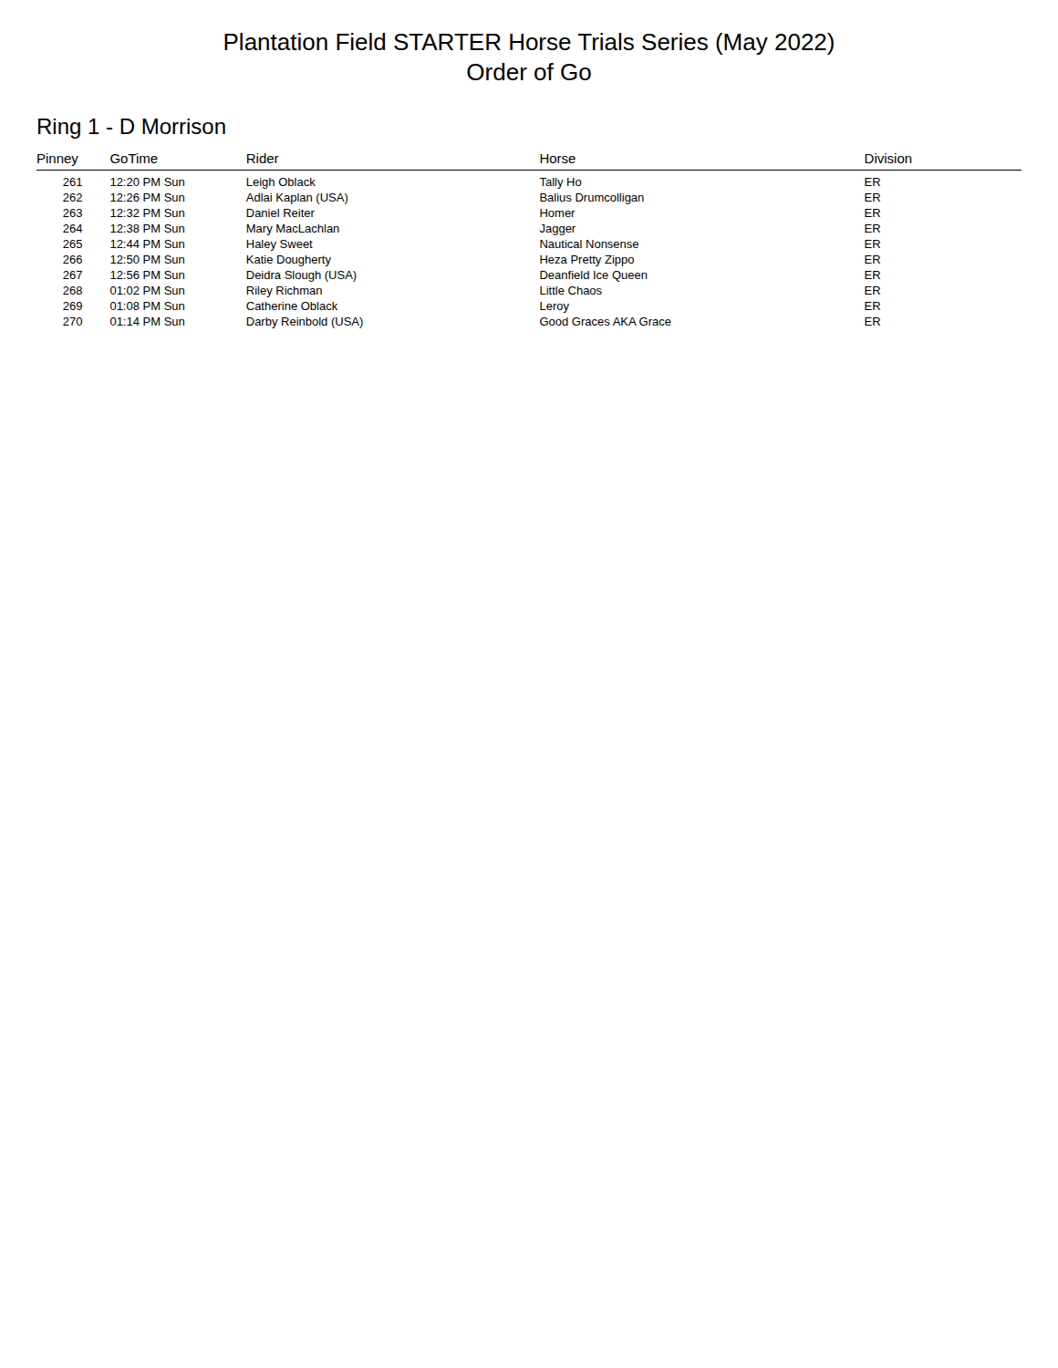Plantation Field STARTER Horse Trials Series (May 2022)
Order of Go
Ring 1 - D Morrison
| Pinney | GoTime | Rider | Horse | Division |
| --- | --- | --- | --- | --- |
| 261 | 12:20 PM Sun | Leigh Oblack | Tally Ho | ER |
| 262 | 12:26 PM Sun | Adlai Kaplan (USA) | Balius Drumcolligan | ER |
| 263 | 12:32 PM Sun | Daniel Reiter | Homer | ER |
| 264 | 12:38 PM Sun | Mary MacLachlan | Jagger | ER |
| 265 | 12:44 PM Sun | Haley Sweet | Nautical Nonsense | ER |
| 266 | 12:50 PM Sun | Katie Dougherty | Heza Pretty Zippo | ER |
| 267 | 12:56 PM Sun | Deidra Slough (USA) | Deanfield Ice Queen | ER |
| 268 | 01:02 PM Sun | Riley Richman | Little Chaos | ER |
| 269 | 01:08 PM Sun | Catherine Oblack | Leroy | ER |
| 270 | 01:14 PM Sun | Darby Reinbold (USA) | Good Graces AKA Grace | ER |